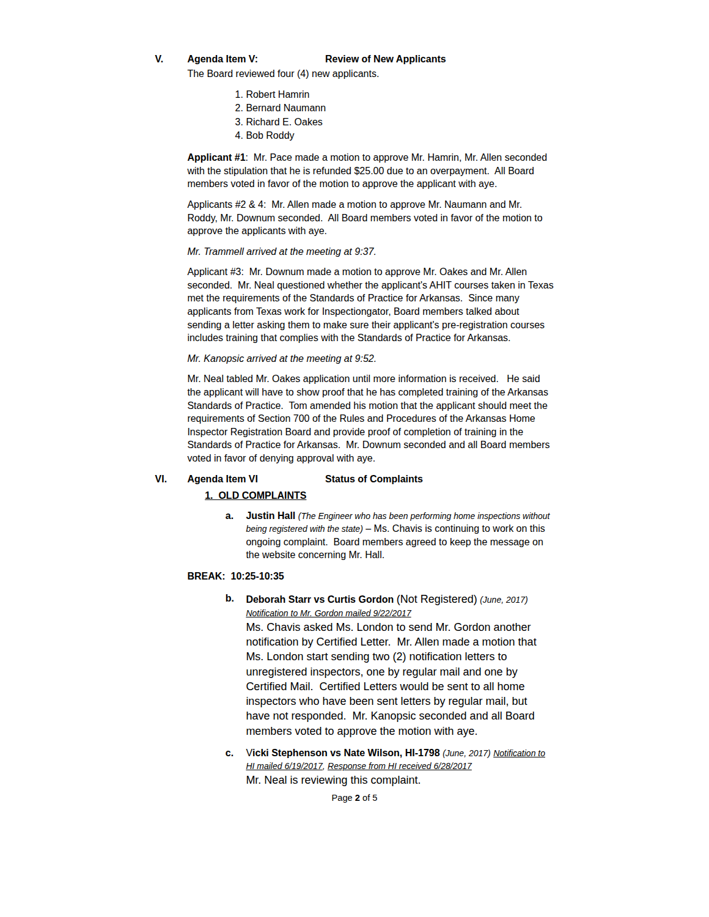V. Agenda Item V: Review of New Applicants
The Board reviewed four (4) new applicants.
Robert Hamrin
Bernard Naumann
Richard E. Oakes
Bob Roddy
Applicant #1: Mr. Pace made a motion to approve Mr. Hamrin, Mr. Allen seconded with the stipulation that he is refunded $25.00 due to an overpayment. All Board members voted in favor of the motion to approve the applicant with aye.
Applicants #2 & 4: Mr. Allen made a motion to approve Mr. Naumann and Mr. Roddy, Mr. Downum seconded. All Board members voted in favor of the motion to approve the applicants with aye.
Mr. Trammell arrived at the meeting at 9:37.
Applicant #3: Mr. Downum made a motion to approve Mr. Oakes and Mr. Allen seconded. Mr. Neal questioned whether the applicant's AHIT courses taken in Texas met the requirements of the Standards of Practice for Arkansas. Since many applicants from Texas work for Inspectiongator, Board members talked about sending a letter asking them to make sure their applicant's pre-registration courses includes training that complies with the Standards of Practice for Arkansas.
Mr. Kanopsic arrived at the meeting at 9:52.
Mr. Neal tabled Mr. Oakes application until more information is received. He said the applicant will have to show proof that he has completed training of the Arkansas Standards of Practice. Tom amended his motion that the applicant should meet the requirements of Section 700 of the Rules and Procedures of the Arkansas Home Inspector Registration Board and provide proof of completion of training in the Standards of Practice for Arkansas. Mr. Downum seconded and all Board members voted in favor of denying approval with aye.
VI. Agenda Item VI Status of Complaints
1. OLD COMPLAINTS
a. Justin Hall (The Engineer who has been performing home inspections without being registered with the state) – Ms. Chavis is continuing to work on this ongoing complaint. Board members agreed to keep the message on the website concerning Mr. Hall.
BREAK: 10:25-10:35
b. Deborah Starr vs Curtis Gordon (Not Registered) (June, 2017) Notification to Mr. Gordon mailed 9/22/2017
Ms. Chavis asked Ms. London to send Mr. Gordon another notification by Certified Letter. Mr. Allen made a motion that Ms. London start sending two (2) notification letters to unregistered inspectors, one by regular mail and one by Certified Mail. Certified Letters would be sent to all home inspectors who have been sent letters by regular mail, but have not responded. Mr. Kanopsic seconded and all Board members voted to approve the motion with aye.
c. Vicki Stephenson vs Nate Wilson, HI-1798 (June, 2017) Notification to HI mailed 6/19/2017, Response from HI received 6/28/2017
Mr. Neal is reviewing this complaint.
Page 2 of 5